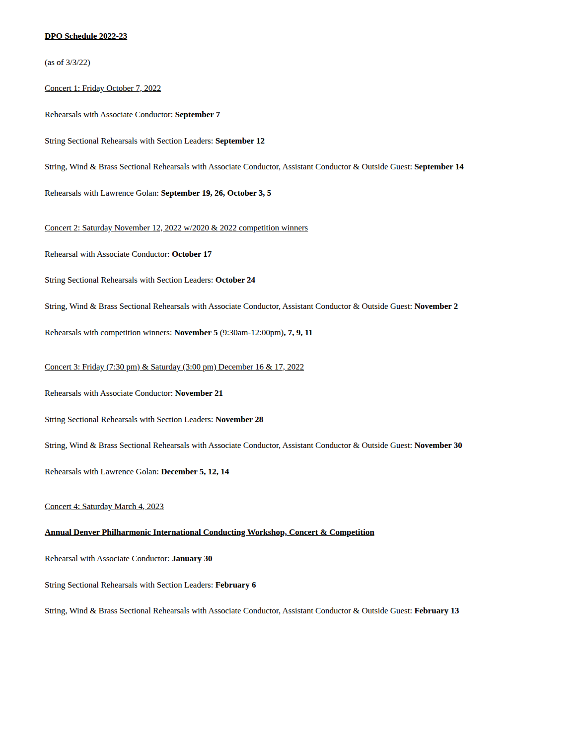DPO Schedule 2022-23
(as of 3/3/22)
Concert 1: Friday October 7, 2022
Rehearsals with Associate Conductor: September 7
String Sectional Rehearsals with Section Leaders: September 12
String, Wind & Brass Sectional Rehearsals with Associate Conductor, Assistant Conductor & Outside Guest: September 14
Rehearsals with Lawrence Golan: September 19, 26, October 3, 5
Concert 2: Saturday November 12, 2022 w/2020 & 2022 competition winners
Rehearsal with Associate Conductor: October 17
String Sectional Rehearsals with Section Leaders: October 24
String, Wind & Brass Sectional Rehearsals with Associate Conductor, Assistant Conductor & Outside Guest: November 2
Rehearsals with competition winners: November 5 (9:30am-12:00pm), 7, 9, 11
Concert 3: Friday (7:30 pm) & Saturday (3:00 pm) December 16 & 17, 2022
Rehearsals with Associate Conductor: November 21
String Sectional Rehearsals with Section Leaders: November 28
String, Wind & Brass Sectional Rehearsals with Associate Conductor, Assistant Conductor & Outside Guest: November 30
Rehearsals with Lawrence Golan: December 5, 12, 14
Concert 4: Saturday March 4, 2023
Annual Denver Philharmonic International Conducting Workshop, Concert & Competition
Rehearsal with Associate Conductor: January 30
String Sectional Rehearsals with Section Leaders: February 6
String, Wind & Brass Sectional Rehearsals with Associate Conductor, Assistant Conductor & Outside Guest: February 13